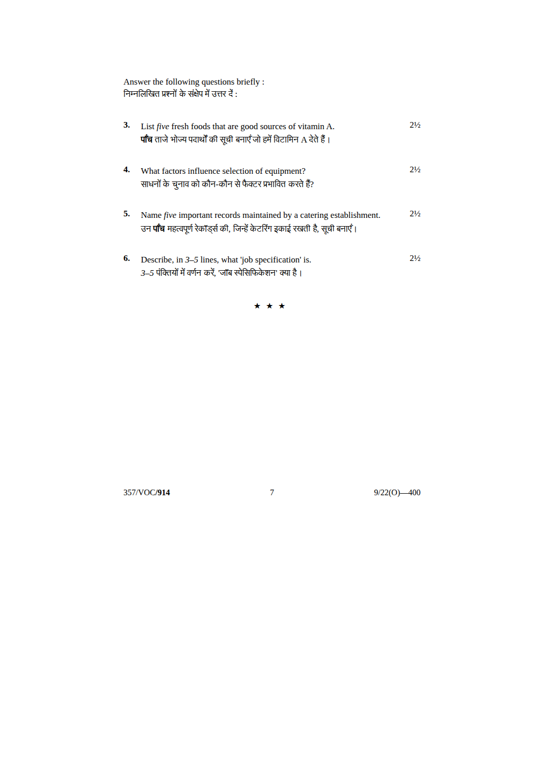Answer the following questions briefly :
निम्नलिखित प्रश्नों के संक्षेप में उत्तर दें :
3.
List five fresh foods that are good sources of vitamin A. पाँच ताजे भोज्य पदार्थों की सूची बनाएँ जो हमें विटामिन A देते हैं।
2½
4.
What factors influence selection of equipment? साधनों के चुनाव को कौन-कौन से फैक्टर प्रभावित करते हैं?
2½
5.
Name five important records maintained by a catering establishment. उन पाँच महत्वपूर्ण रेकॉर्ड्स की, जिन्हें केटरिंग इकाई रखती है, सूची बनाएँ।
2½
6.
Describe, in 3–5 lines, what 'job specification' is. 3–5 पंक्तियों में वर्णन करें, 'जॉब स्पेसिफिकेशन' क्या है।
2½
★★★
357/VOC/914
7
9/22(O)—400